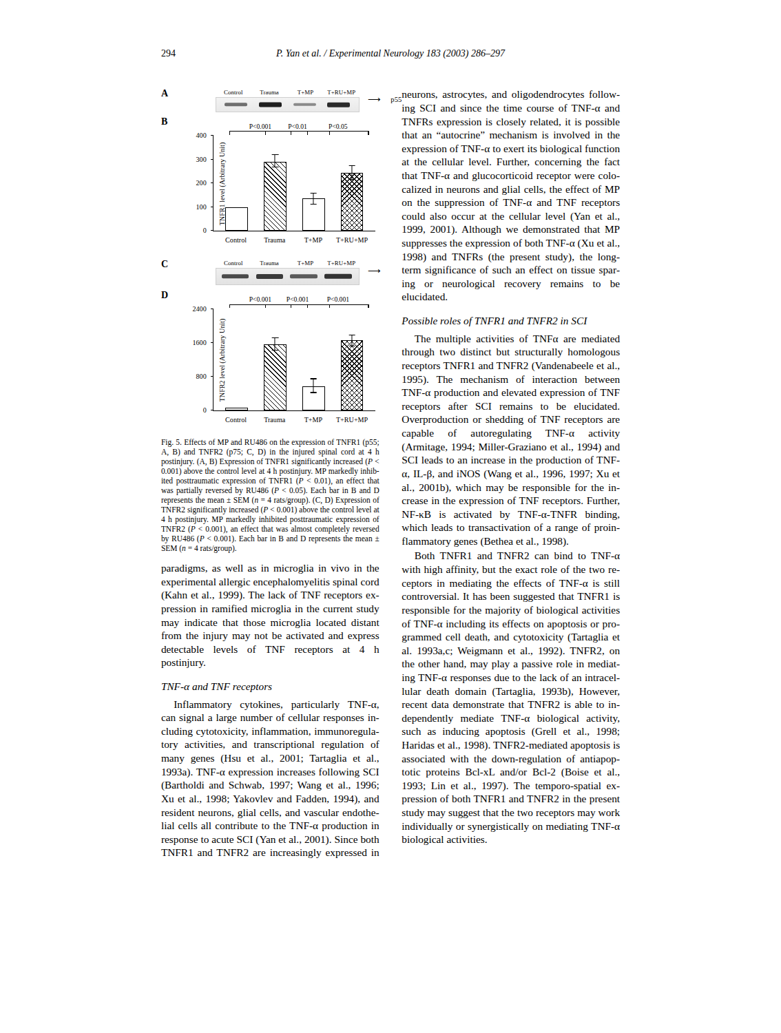294
P. Yan et al. / Experimental Neurology 183 (2003) 286–297
A
Control Trauma T+MP T+RU+MP
⟶
p55
B
TNFR1 level (Arbitrary Unit)
0
100
200
300
400
P<0.001
P<0.01
P<0.05
Control
Trauma
T+MP
T+RU+MP
C
Control Trauma T+MP T+RU+MP
⟶
D
TNFR2 level (Arbitrary Unit)
0
800
1600
2400
P<0.001
P<0.001
P<0.001
Control
Trauma
T+MP
T+RU+MP
Fig. 5. Effects of MP and RU486 on the expression of TNFR1 (p55; A, B) and TNFR2 (p75; C, D) in the injured spinal cord at 4 h postinjury. (A, B) Expression of TNFR1 significantly increased (P < 0.001) above the control level at 4 h postinjury. MP markedly inhibited posttraumatic expression of TNFR1 (P < 0.01), an effect that was partially reversed by RU486 (P < 0.05). Each bar in B and D represents the mean ± SEM (n = 4 rats/group). (C, D) Expression of TNFR2 significantly increased (P < 0.001) above the control level at 4 h postinjury. MP markedly inhibited posttraumatic expression of TNFR2 (P < 0.001), an effect that was almost completely reversed by RU486 (P < 0.001). Each bar in B and D represents the mean ± SEM (n = 4 rats/group).
paradigms, as well as in microglia in vivo in the experimental allergic encephalomyelitis spinal cord (Kahn et al., 1999). The lack of TNF receptors expression in ramified microglia in the current study may indicate that those microglia located distant from the injury may not be activated and express detectable levels of TNF receptors at 4 h postinjury.
TNF-α and TNF receptors
Inflammatory cytokines, particularly TNF-α, can signal a large number of cellular responses including cytotoxicity, inflammation, immunoregulatory activities, and transcriptional regulation of many genes (Hsu et al., 2001; Tartaglia et al., 1993a). TNF-α expression increases following SCI (Bartholdi and Schwab, 1997; Wang et al., 1996; Xu et al., 1998; Yakovlev and Fadden, 1994), and resident neurons, glial cells, and vascular endothelial cells all contribute to the TNF-α production in response to acute SCI (Yan et al., 2001). Since both TNFR1 and TNFR2 are increasingly expressed in neurons, astrocytes, and oligodendrocytes following SCI and since the time course of TNF-α and TNFRs expression is closely related, it is possible that an “autocrine” mechanism is involved in the expression of TNF-α to exert its biological function at the cellular level. Further, concerning the fact that TNF-α and glucocorticoid receptor were colocalized in neurons and glial cells, the effect of MP on the suppression of TNF-α and TNF receptors could also occur at the cellular level (Yan et al., 1999, 2001). Although we demonstrated that MP suppresses the expression of both TNF-α (Xu et al., 1998) and TNFRs (the present study), the long-term significance of such an effect on tissue sparing or neurological recovery remains to be elucidated.
Possible roles of TNFR1 and TNFR2 in SCI
The multiple activities of TNFα are mediated through two distinct but structurally homologous receptors TNFR1 and TNFR2 (Vandenabeele et al., 1995). The mechanism of interaction between TNF-α production and elevated expression of TNF receptors after SCI remains to be elucidated. Overproduction or shedding of TNF receptors are capable of autoregulating TNF-α activity (Armitage, 1994; Miller-Graziano et al., 1994) and SCI leads to an increase in the production of TNF-α, IL-β, and iNOS (Wang et al., 1996, 1997; Xu et al., 2001b), which may be responsible for the increase in the expression of TNF receptors. Further, NF-κB is activated by TNF-α-TNFR binding, which leads to transactivation of a range of proinflammatory genes (Bethea et al., 1998).
Both TNFR1 and TNFR2 can bind to TNF-α with high affinity, but the exact role of the two receptors in mediating the effects of TNF-α is still controversial. It has been suggested that TNFR1 is responsible for the majority of biological activities of TNF-α including its effects on apoptosis or programmed cell death, and cytotoxicity (Tartaglia et al. 1993a,c; Weigmann et al., 1992). TNFR2, on the other hand, may play a passive role in mediating TNF-α responses due to the lack of an intracellular death domain (Tartaglia, 1993b), However, recent data demonstrate that TNFR2 is able to independently mediate TNF-α biological activity, such as inducing apoptosis (Grell et al., 1998; Haridas et al., 1998). TNFR2-mediated apoptosis is associated with the down-regulation of antiapoptotic proteins Bcl-xL and/or Bcl-2 (Boise et al., 1993; Lin et al., 1997). The temporo-spatial expression of both TNFR1 and TNFR2 in the present study may suggest that the two receptors may work individually or synergistically on mediating TNF-α biological activities.